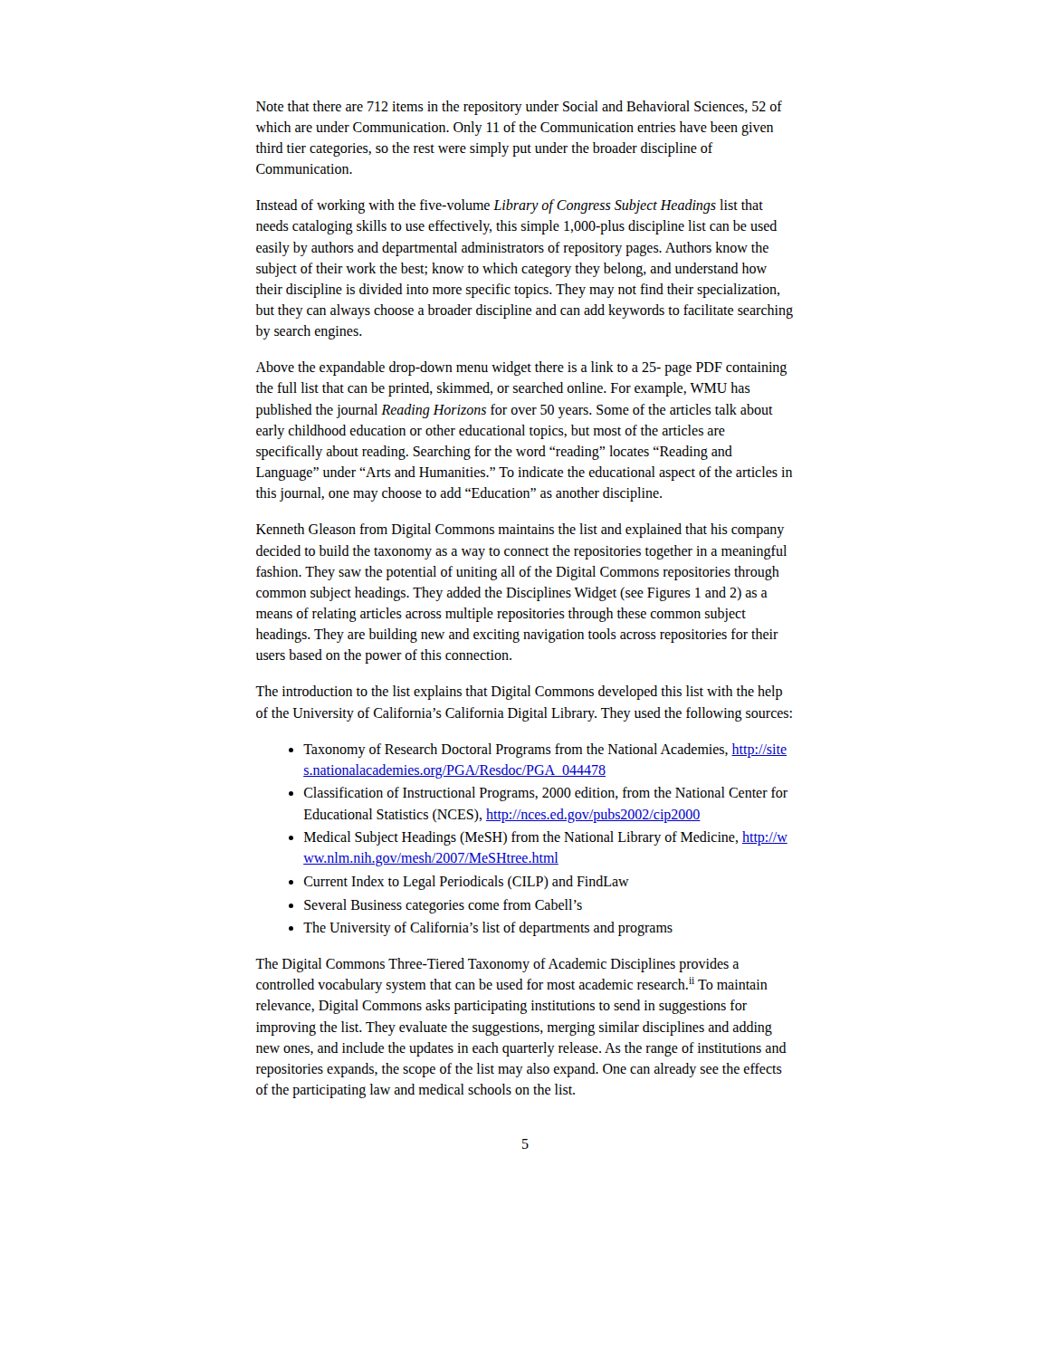Note that there are 712 items in the repository under Social and Behavioral Sciences, 52 of which are under Communication. Only 11 of the Communication entries have been given third tier categories, so the rest were simply put under the broader discipline of Communication.
Instead of working with the five-volume Library of Congress Subject Headings list that needs cataloging skills to use effectively, this simple 1,000-plus discipline list can be used easily by authors and departmental administrators of repository pages. Authors know the subject of their work the best; know to which category they belong, and understand how their discipline is divided into more specific topics. They may not find their specialization, but they can always choose a broader discipline and can add keywords to facilitate searching by search engines.
Above the expandable drop-down menu widget there is a link to a 25- page PDF containing the full list that can be printed, skimmed, or searched online. For example, WMU has published the journal Reading Horizons for over 50 years. Some of the articles talk about early childhood education or other educational topics, but most of the articles are specifically about reading. Searching for the word “reading” locates “Reading and Language” under “Arts and Humanities.” To indicate the educational aspect of the articles in this journal, one may choose to add “Education” as another discipline.
Kenneth Gleason from Digital Commons maintains the list and explained that his company decided to build the taxonomy as a way to connect the repositories together in a meaningful fashion. They saw the potential of uniting all of the Digital Commons repositories through common subject headings. They added the Disciplines Widget (see Figures 1 and 2) as a means of relating articles across multiple repositories through these common subject headings. They are building new and exciting navigation tools across repositories for their users based on the power of this connection.
The introduction to the list explains that Digital Commons developed this list with the help of the University of California’s California Digital Library. They used the following sources:
Taxonomy of Research Doctoral Programs from the National Academies, http://sites.nationalacademies.org/PGA/Resdoc/PGA_044478
Classification of Instructional Programs, 2000 edition, from the National Center for Educational Statistics (NCES), http://nces.ed.gov/pubs2002/cip2000
Medical Subject Headings (MeSH) from the National Library of Medicine, http://www.nlm.nih.gov/mesh/2007/MeSHtree.html
Current Index to Legal Periodicals (CILP) and FindLaw
Several Business categories come from Cabell’s
The University of California’s list of departments and programs
The Digital Commons Three-Tiered Taxonomy of Academic Disciplines provides a controlled vocabulary system that can be used for most academic research.ii To maintain relevance, Digital Commons asks participating institutions to send in suggestions for improving the list. They evaluate the suggestions, merging similar disciplines and adding new ones, and include the updates in each quarterly release. As the range of institutions and repositories expands, the scope of the list may also expand. One can already see the effects of the participating law and medical schools on the list.
5